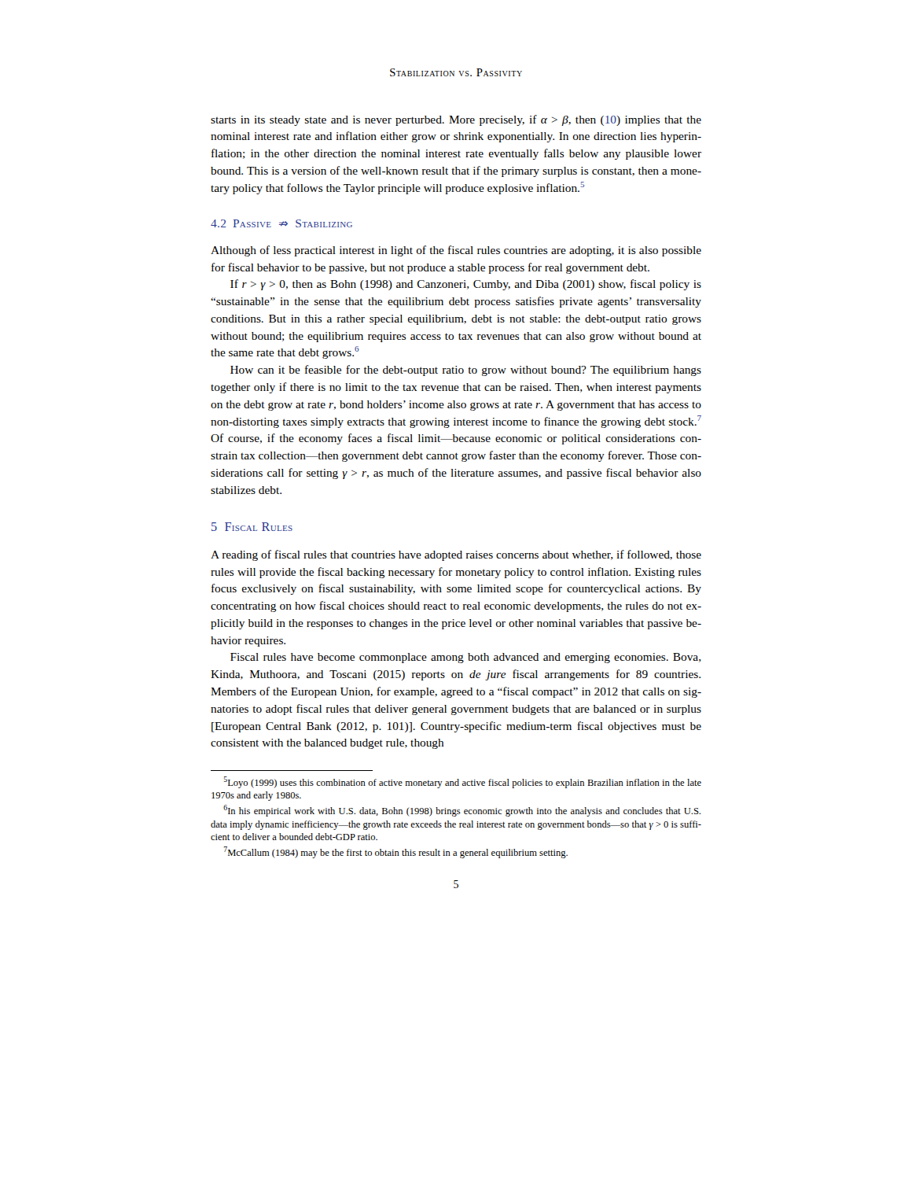Stabilization vs. Passivity
starts in its steady state and is never perturbed. More precisely, if α > β, then (10) implies that the nominal interest rate and inflation either grow or shrink exponentially. In one direction lies hyperinflation; in the other direction the nominal interest rate eventually falls below any plausible lower bound. This is a version of the well-known result that if the primary surplus is constant, then a monetary policy that follows the Taylor principle will produce explosive inflation.5
4.2 Passive ⇏ Stabilizing
Although of less practical interest in light of the fiscal rules countries are adopting, it is also possible for fiscal behavior to be passive, but not produce a stable process for real government debt.
If r > γ > 0, then as Bohn (1998) and Canzoneri, Cumby, and Diba (2001) show, fiscal policy is “sustainable” in the sense that the equilibrium debt process satisfies private agents’ transversality conditions. But in this a rather special equilibrium, debt is not stable: the debt-output ratio grows without bound; the equilibrium requires access to tax revenues that can also grow without bound at the same rate that debt grows.6
How can it be feasible for the debt-output ratio to grow without bound? The equilibrium hangs together only if there is no limit to the tax revenue that can be raised. Then, when interest payments on the debt grow at rate r, bond holders’ income also grows at rate r. A government that has access to non-distorting taxes simply extracts that growing interest income to finance the growing debt stock.7 Of course, if the economy faces a fiscal limit—because economic or political considerations constrain tax collection—then government debt cannot grow faster than the economy forever. Those considerations call for setting γ > r, as much of the literature assumes, and passive fiscal behavior also stabilizes debt.
5 Fiscal Rules
A reading of fiscal rules that countries have adopted raises concerns about whether, if followed, those rules will provide the fiscal backing necessary for monetary policy to control inflation. Existing rules focus exclusively on fiscal sustainability, with some limited scope for countercyclical actions. By concentrating on how fiscal choices should react to real economic developments, the rules do not explicitly build in the responses to changes in the price level or other nominal variables that passive behavior requires.
Fiscal rules have become commonplace among both advanced and emerging economies. Bova, Kinda, Muthoora, and Toscani (2015) reports on de jure fiscal arrangements for 89 countries. Members of the European Union, for example, agreed to a “fiscal compact” in 2012 that calls on signatories to adopt fiscal rules that deliver general government budgets that are balanced or in surplus [European Central Bank (2012, p. 101)]. Country-specific medium-term fiscal objectives must be consistent with the balanced budget rule, though
5Loyo (1999) uses this combination of active monetary and active fiscal policies to explain Brazilian inflation in the late 1970s and early 1980s.
6In his empirical work with U.S. data, Bohn (1998) brings economic growth into the analysis and concludes that U.S. data imply dynamic inefficiency—the growth rate exceeds the real interest rate on government bonds—so that γ > 0 is sufficient to deliver a bounded debt-GDP ratio.
7McCallum (1984) may be the first to obtain this result in a general equilibrium setting.
5